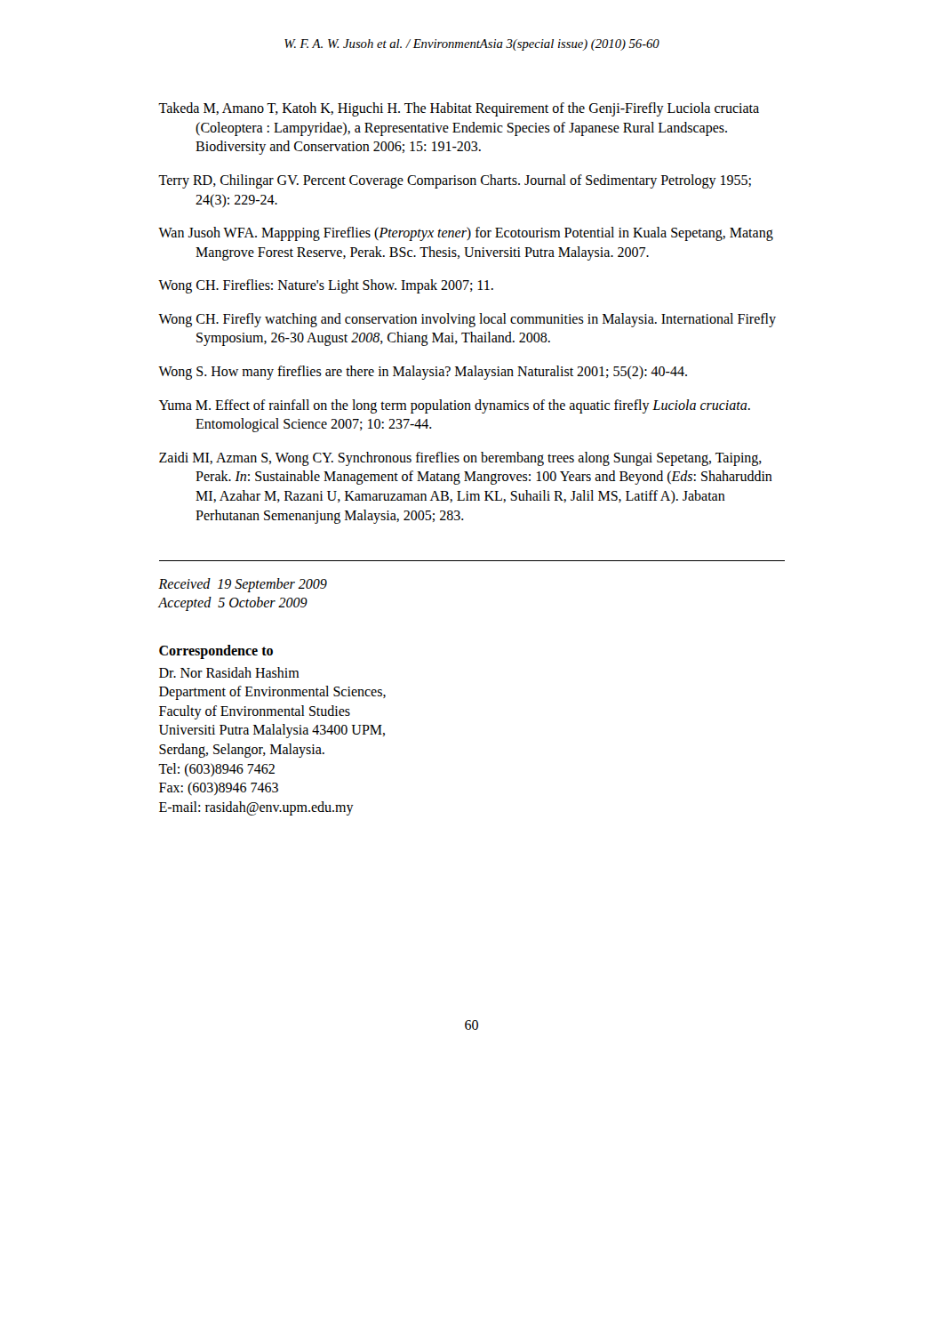W. F. A. W. Jusoh et al. / EnvironmentAsia 3(special issue) (2010) 56-60
Takeda M, Amano T, Katoh K, Higuchi H. The Habitat Requirement of the Genji-Firefly Luciola cruciata (Coleoptera : Lampyridae), a Representative Endemic Species of Japanese Rural Landscapes. Biodiversity and Conservation 2006; 15: 191-203.
Terry RD, Chilingar GV. Percent Coverage Comparison Charts. Journal of Sedimentary Petrology 1955; 24(3): 229-24.
Wan Jusoh WFA. Mappping Fireflies (Pteroptyx tener) for Ecotourism Potential in Kuala Sepetang, Matang Mangrove Forest Reserve, Perak. BSc. Thesis, Universiti Putra Malaysia. 2007.
Wong CH. Fireflies: Nature's Light Show. Impak 2007; 11.
Wong CH. Firefly watching and conservation involving local communities in Malaysia. International Firefly Symposium, 26-30 August 2008, Chiang Mai, Thailand. 2008.
Wong S. How many fireflies are there in Malaysia? Malaysian Naturalist 2001; 55(2): 40-44.
Yuma M. Effect of rainfall on the long term population dynamics of the aquatic firefly Luciola cruciata. Entomological Science 2007; 10: 237-44.
Zaidi MI, Azman S, Wong CY. Synchronous fireflies on berembang trees along Sungai Sepetang, Taiping, Perak. In: Sustainable Management of Matang Mangroves: 100 Years and Beyond (Eds: Shaharuddin MI, Azahar M, Razani U, Kamaruzaman AB, Lim KL, Suhaili R, Jalil MS, Latiff A). Jabatan Perhutanan Semenanjung Malaysia, 2005; 283.
Received 19 September 2009
Accepted 5 October 2009
Correspondence to
Dr. Nor Rasidah Hashim
Department of Environmental Sciences,
Faculty of Environmental Studies
Universiti Putra Malalysia 43400 UPM,
Serdang, Selangor, Malaysia.
Tel: (603)8946 7462
Fax: (603)8946 7463
E-mail: rasidah@env.upm.edu.my
60